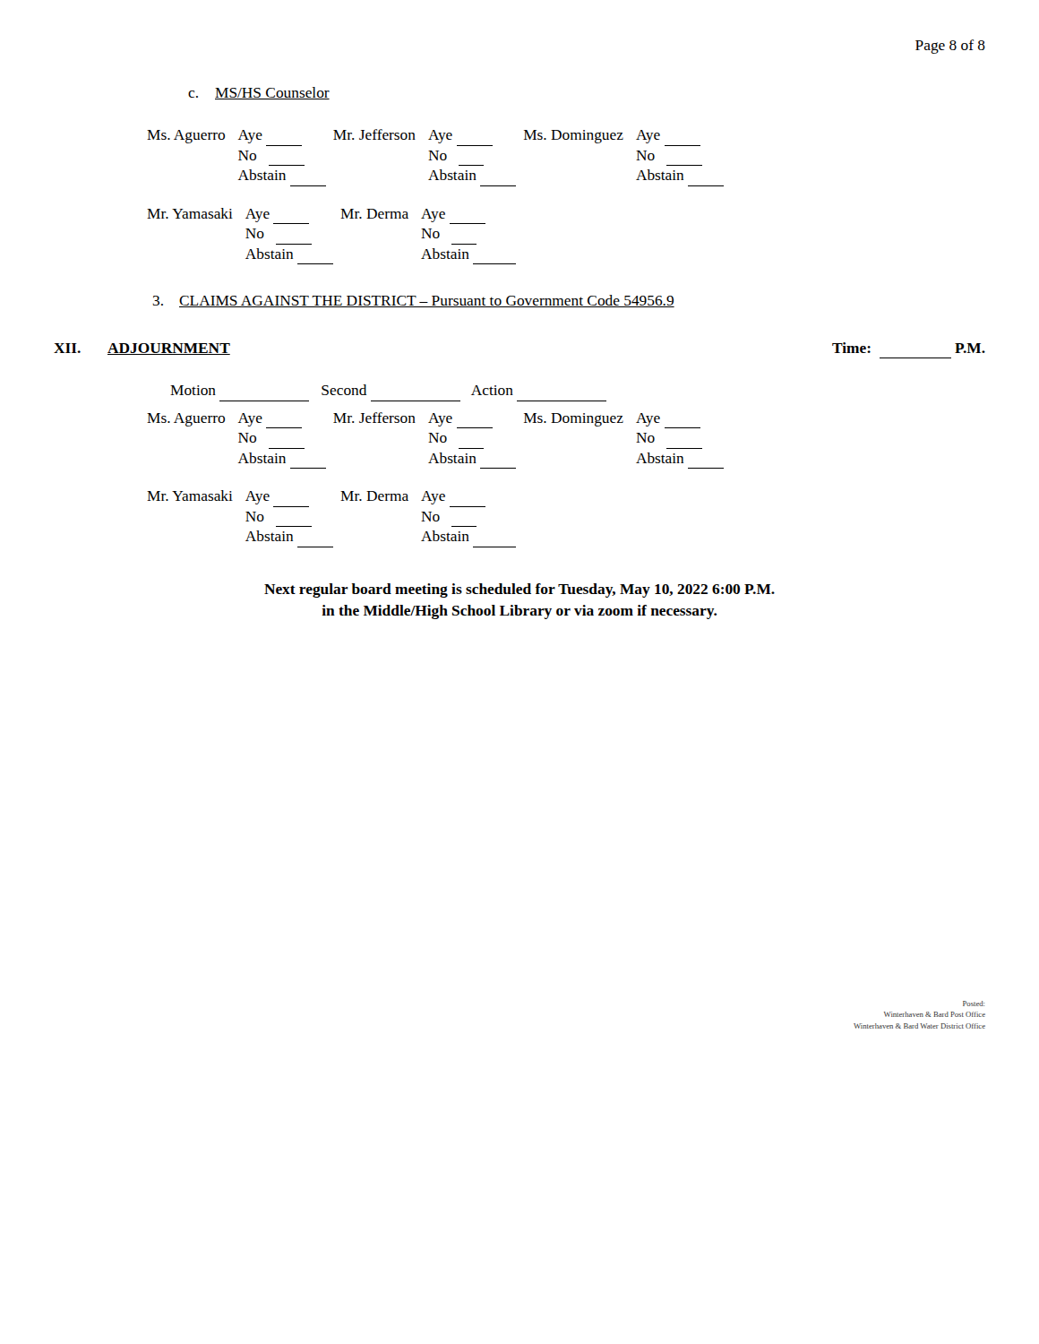Page 8 of 8
c. MS/HS Counselor
| Ms. Aguerro | Aye | Mr. Jefferson | Aye | Ms. Dominguez | Aye |
| | No | | No | | No |
| | Abstain | | Abstain | | Abstain |
| Mr. Yamasaki | Aye | Mr. Derma | Aye |
| | No | | No |
| | Abstain | | Abstain |
3. CLAIMS AGAINST THE DISTRICT – Pursuant to Government Code 54956.9
XII. ADJOURNMENT
Time: P.M.
Motion Second Action
| Ms. Aguerro | Aye | Mr. Jefferson | Aye | Ms. Dominguez | Aye |
| | No | | No | | No |
| | Abstain | | Abstain | | Abstain |
| Mr. Yamasaki | Aye | Mr. Derma | Aye |
| | No | | No |
| | Abstain | | Abstain |
Next regular board meeting is scheduled for Tuesday, May 10, 2022 6:00 P.M.
in the Middle/High School Library or via zoom if necessary.
Posted:
Winterhaven & Bard Post Office
Winterhaven & Bard Water District Office